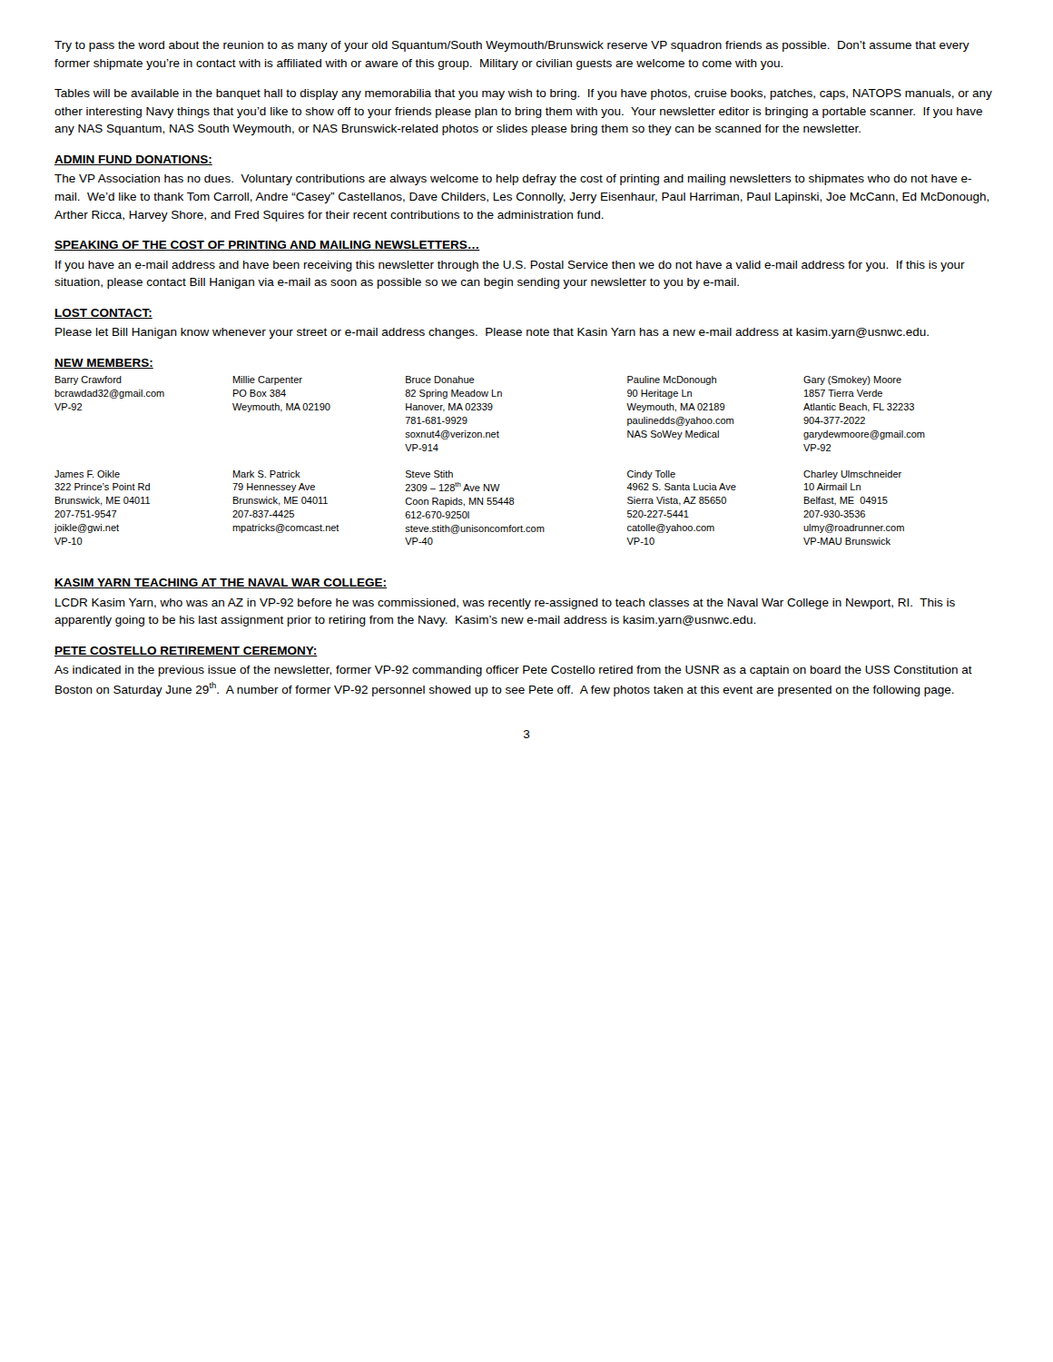Try to pass the word about the reunion to as many of your old Squantum/South Weymouth/Brunswick reserve VP squadron friends as possible. Don’t assume that every former shipmate you’re in contact with is affiliated with or aware of this group. Military or civilian guests are welcome to come with you.
Tables will be available in the banquet hall to display any memorabilia that you may wish to bring. If you have photos, cruise books, patches, caps, NATOPS manuals, or any other interesting Navy things that you’d like to show off to your friends please plan to bring them with you. Your newsletter editor is bringing a portable scanner. If you have any NAS Squantum, NAS South Weymouth, or NAS Brunswick-related photos or slides please bring them so they can be scanned for the newsletter.
ADMIN FUND DONATIONS:
The VP Association has no dues. Voluntary contributions are always welcome to help defray the cost of printing and mailing newsletters to shipmates who do not have e-mail. We’d like to thank Tom Carroll, Andre “Casey” Castellanos, Dave Childers, Les Connolly, Jerry Eisenhaur, Paul Harriman, Paul Lapinski, Joe McCann, Ed McDonough, Arther Ricca, Harvey Shore, and Fred Squires for their recent contributions to the administration fund.
SPEAKING OF THE COST OF PRINTING AND MAILING NEWSLETTERS…
If you have an e-mail address and have been receiving this newsletter through the U.S. Postal Service then we do not have a valid e-mail address for you. If this is your situation, please contact Bill Hanigan via e-mail as soon as possible so we can begin sending your newsletter to you by e-mail.
LOST CONTACT:
Please let Bill Hanigan know whenever your street or e-mail address changes. Please note that Kasin Yarn has a new e-mail address at kasim.yarn@usnwc.edu.
NEW MEMBERS:
| Barry Crawford bcrawdad32@gmail.com VP-92 | Millie Carpenter PO Box 384 Weymouth, MA 02190 | Bruce Donahue 82 Spring Meadow Ln Hanover, MA 02339 781-681-9929 soxnut4@verizon.net VP-914 | Pauline McDonough 90 Heritage Ln Weymouth, MA 02189 paulinedds@yahoo.com NAS SoWey Medical | Gary (Smokey) Moore 1857 Tierra Verde Atlantic Beach, FL 32233 904-377-2022 garydewmoore@gmail.com VP-92 |
| James F. Oikle 322 Prince’s Point Rd Brunswick, ME 04011 207-751-9547 joikle@gwi.net VP-10 | Mark S. Patrick 79 Hennessey Ave Brunswick, ME 04011 207-837-4425 mpatricks@comcast.net | Steve Stith 2309 – 128 th Ave NW Coon Rapids, MN 55448 612-670-9250l steve.stith@unisoncomfort.com VP-40 | Cindy Tolle 4962 S. Santa Lucia Ave Sierra Vista, AZ 85650 520-227-5441 catolle@yahoo.com VP-10 | Charley Ulmschneider 10 Airmail Ln Belfast, ME 04915 207-930-3536 ulmy@roadrunner.com VP-MAU Brunswick |
KASIM YARN TEACHING AT THE NAVAL WAR COLLEGE:
LCDR Kasim Yarn, who was an AZ in VP-92 before he was commissioned, was recently re-assigned to teach classes at the Naval War College in Newport, RI. This is apparently going to be his last assignment prior to retiring from the Navy. Kasim’s new e-mail address is kasim.yarn@usnwc.edu.
PETE COSTELLO RETIREMENT CEREMONY:
As indicated in the previous issue of the newsletter, former VP-92 commanding officer Pete Costello retired from the USNR as a captain on board the USS Constitution at Boston on Saturday June 29th. A number of former VP-92 personnel showed up to see Pete off. A few photos taken at this event are presented on the following page.
3